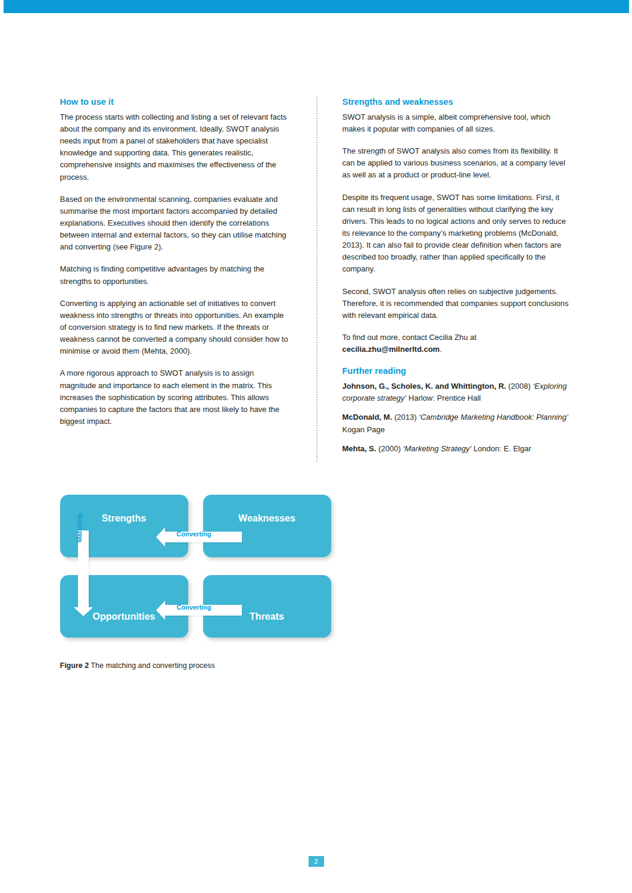How to use it
The process starts with collecting and listing a set of relevant facts about the company and its environment. Ideally, SWOT analysis needs input from a panel of stakeholders that have specialist knowledge and supporting data. This generates realistic, comprehensive insights and maximises the effectiveness of the process.
Based on the environmental scanning, companies evaluate and summarise the most important factors accompanied by detailed explanations. Executives should then identify the correlations between internal and external factors, so they can utilise matching and converting (see Figure 2).
Matching is finding competitive advantages by matching the strengths to opportunities.
Converting is applying an actionable set of initiatives to convert weakness into strengths or threats into opportunities. An example of conversion strategy is to find new markets. If the threats or weakness cannot be converted a company should consider how to minimise or avoid them (Mehta, 2000).
A more rigorous approach to SWOT analysis is to assign magnitude and importance to each element in the matrix. This increases the sophistication by scoring attributes. This allows companies to capture the factors that are most likely to have the biggest impact.
Strengths and weaknesses
SWOT analysis is a simple, albeit comprehensive tool, which makes it popular with companies of all sizes.
The strength of SWOT analysis also comes from its flexibility. It can be applied to various business scenarios, at a company level as well as at a product or product-line level.
Despite its frequent usage, SWOT has some limitations. First, it can result in long lists of generalities without clarifying the key drivers. This leads to no logical actions and only serves to reduce its relevance to the company’s marketing problems (McDonald, 2013). It can also fail to provide clear definition when factors are described too broadly, rather than applied specifically to the company.
Second, SWOT analysis often relies on subjective judgements. Therefore, it is recommended that companies support conclusions with relevant empirical data.
To find out more, contact Cecilia Zhu at cecilia.zhu@milnerltd.com.
Further reading
Johnson, G., Scholes, K. and Whittington, R. (2008) ‘Exploring corporate strategy’ Harlow: Prentice Hall
McDonald, M. (2013) ‘Cambridge Marketing Handbook: Planning’ Kogan Page
Mehta, S. (2000) ‘Marketing Strategy’ London: E. Elgar
Strengths
Weaknesses
Opportunities
Threats
Matching
Converting
Converting
Figure 2 The matching and converting process
2